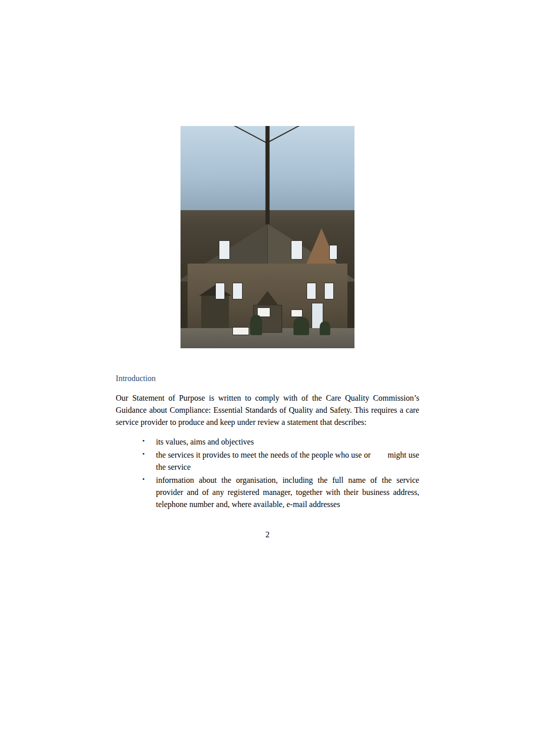Introduction
Our Statement of Purpose is written to comply with of the Care Quality Commission’s Guidance about Compliance: Essential Standards of Quality and Safety. This requires a care service provider to produce and keep under review a statement that describes:
its values, aims and objectives
the services it provides to meet the needs of the people who use or might use the service
information about the organisation, including the full name of the service provider and of any registered manager, together with their business address, telephone number and, where available, e-mail addresses
2